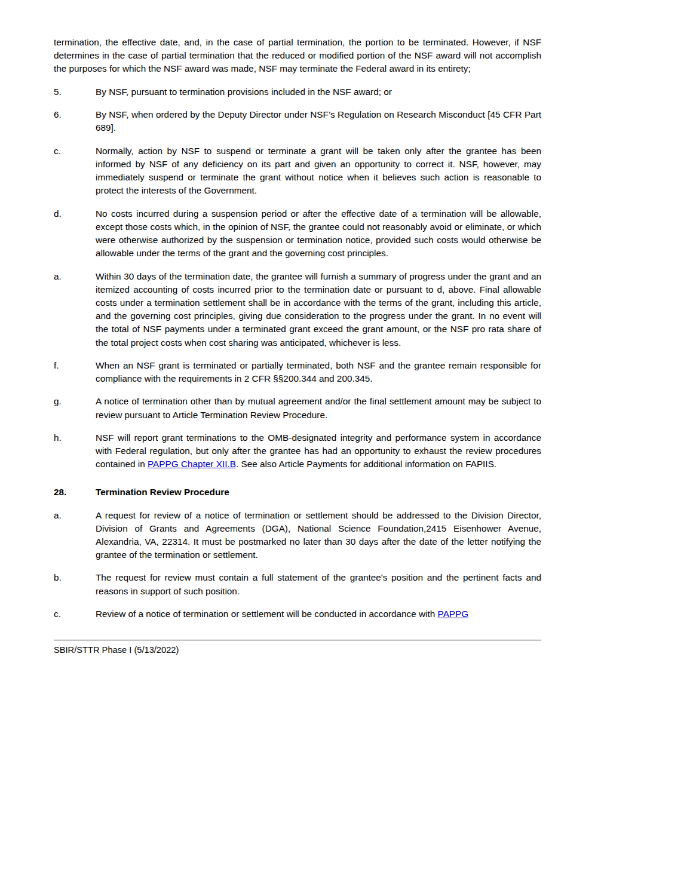termination, the effective date, and, in the case of partial termination, the portion to be terminated. However, if NSF determines in the case of partial termination that the reduced or modified portion of the NSF award will not accomplish the purposes for which the NSF award was made, NSF may terminate the Federal award in its entirety;
5.
By NSF, pursuant to termination provisions included in the NSF award; or
6.
By NSF, when ordered by the Deputy Director under NSF’s Regulation on Research Misconduct [45 CFR Part 689].
c.
Normally, action by NSF to suspend or terminate a grant will be taken only after the grantee has been informed by NSF of any deficiency on its part and given an opportunity to correct it. NSF, however, may immediately suspend or terminate the grant without notice when it believes such action is reasonable to protect the interests of the Government.
d.
No costs incurred during a suspension period or after the effective date of a termination will be allowable, except those costs which, in the opinion of NSF, the grantee could not reasonably avoid or eliminate, or which were otherwise authorized by the suspension or termination notice, provided such costs would otherwise be allowable under the terms of the grant and the governing cost principles.
a.
Within 30 days of the termination date, the grantee will furnish a summary of progress under the grant and an itemized accounting of costs incurred prior to the termination date or pursuant to d, above. Final allowable costs under a termination settlement shall be in accordance with the terms of the grant, including this article, and the governing cost principles, giving due consideration to the progress under the grant. In no event will the total of NSF payments under a terminated grant exceed the grant amount, or the NSF pro rata share of the total project costs when cost sharing was anticipated, whichever is less.
f.
When an NSF grant is terminated or partially terminated, both NSF and the grantee remain responsible for compliance with the requirements in 2 CFR §§200.344 and 200.345.
g.
A notice of termination other than by mutual agreement and/or the final settlement amount may be subject to review pursuant to Article Termination Review Procedure.
h.
NSF will report grant terminations to the OMB-designated integrity and performance system in accordance with Federal regulation, but only after the grantee has had an opportunity to exhaust the review procedures contained in PAPPG Chapter XII.B. See also Article Payments for additional information on FAPIIS.
28. Termination Review Procedure
a.
A request for review of a notice of termination or settlement should be addressed to the Division Director, Division of Grants and Agreements (DGA), National Science Foundation,2415 Eisenhower Avenue, Alexandria, VA, 22314. It must be postmarked no later than 30 days after the date of the letter notifying the grantee of the termination or settlement.
b.
The request for review must contain a full statement of the grantee's position and the pertinent facts and reasons in support of such position.
c.
Review of a notice of termination or settlement will be conducted in accordance with PAPPG
SBIR/STTR Phase I (5/13/2022)